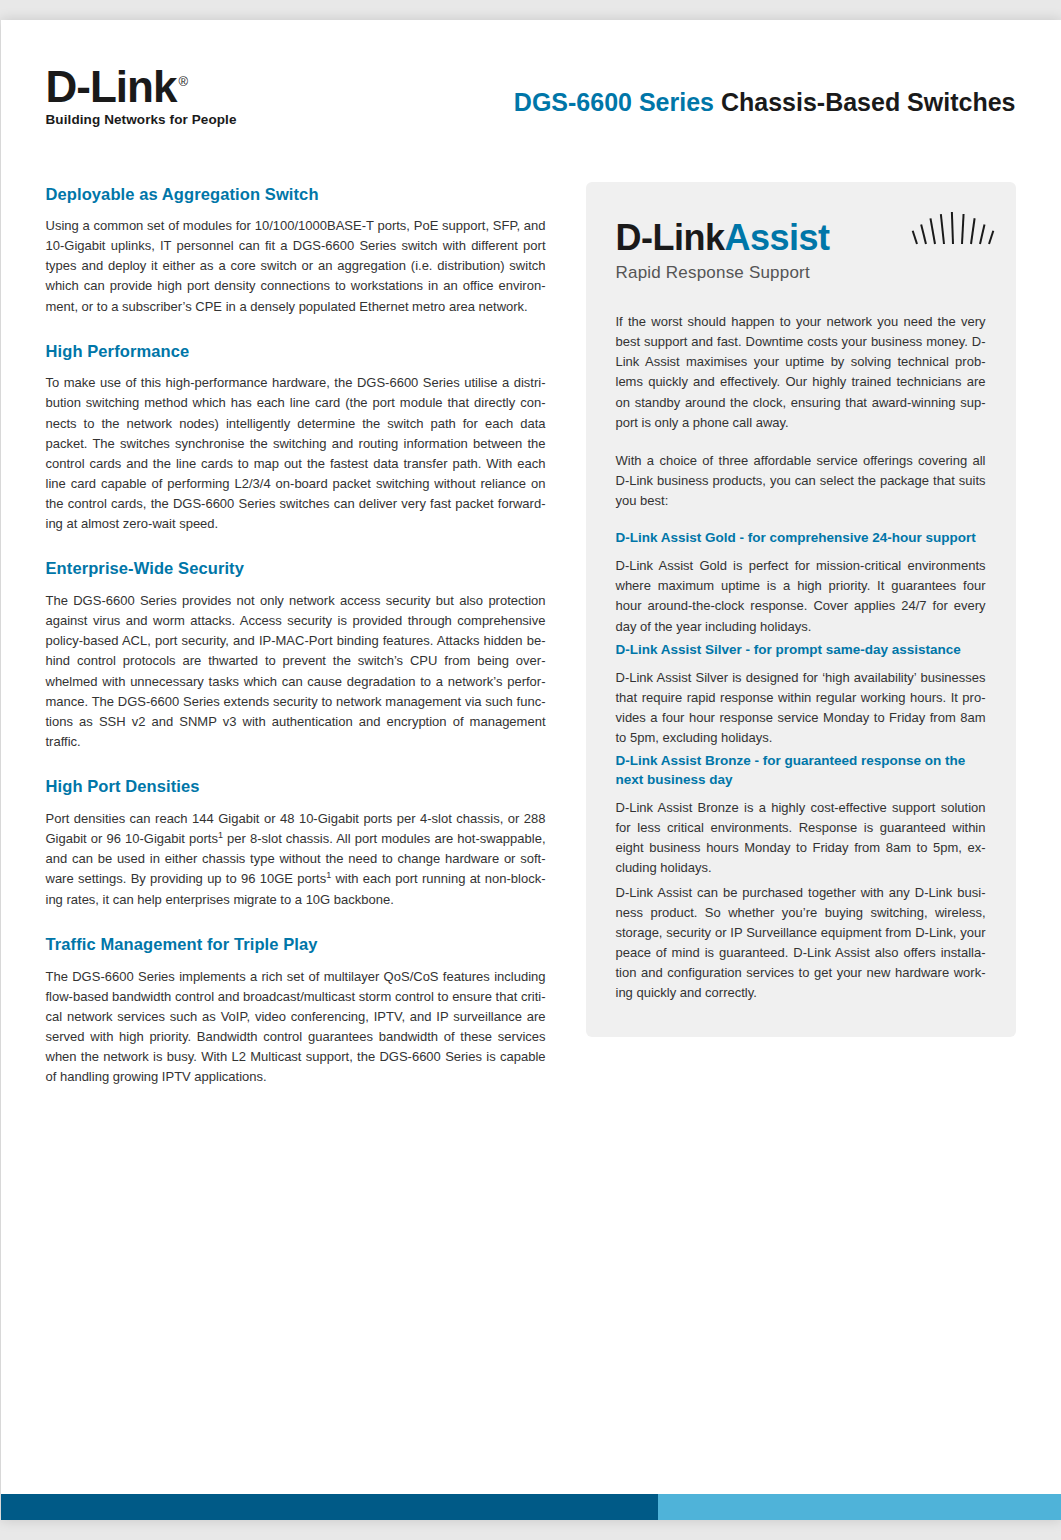D-Link®
Building Networks for People
DGS-6600 Series Chassis-Based Switches
Deployable as Aggregation Switch
Using a common set of modules for 10/100/1000BASE-T ports, PoE support, SFP, and 10-Gigabit uplinks, IT personnel can fit a DGS-6600 Series switch with different port types and deploy it either as a core switch or an aggregation (i.e. distribution) switch which can provide high port density connections to workstations in an office environment, or to a subscriber’s CPE in a densely populated Ethernet metro area network.
High Performance
To make use of this high-performance hardware, the DGS-6600 Series utilise a distribution switching method which has each line card (the port module that directly connects to the network nodes) intelligently determine the switch path for each data packet. The switches synchronise the switching and routing information between the control cards and the line cards to map out the fastest data transfer path. With each line card capable of performing L2/3/4 on-board packet switching without reliance on the control cards, the DGS-6600 Series switches can deliver very fast packet forwarding at almost zero-wait speed.
Enterprise-Wide Security
The DGS-6600 Series provides not only network access security but also protection against virus and worm attacks. Access security is provided through comprehensive policy-based ACL, port security, and IP-MAC-Port binding features. Attacks hidden behind control protocols are thwarted to prevent the switch’s CPU from being overwhelmed with unnecessary tasks which can cause degradation to a network’s performance. The DGS-6600 Series extends security to network management via such functions as SSH v2 and SNMP v3 with authentication and encryption of management traffic.
High Port Densities
Port densities can reach 144 Gigabit or 48 10-Gigabit ports per 4-slot chassis, or 288 Gigabit or 96 10-Gigabit ports1 per 8-slot chassis. All port modules are hot-swappable, and can be used in either chassis type without the need to change hardware or software settings. By providing up to 96 10GE ports1 with each port running at non-blocking rates, it can help enterprises migrate to a 10G backbone.
Traffic Management for Triple Play
The DGS-6600 Series implements a rich set of multilayer QoS/CoS features including flow-based bandwidth control and broadcast/multicast storm control to ensure that critical network services such as VoIP, video conferencing, IPTV, and IP surveillance are served with high priority. Bandwidth control guarantees bandwidth of these services when the network is busy. With L2 Multicast support, the DGS-6600 Series is capable of handling growing IPTV applications.
D-LinkAssist
Rapid Response Support
If the worst should happen to your network you need the very best support and fast. Downtime costs your business money. D-Link Assist maximises your uptime by solving technical problems quickly and effectively. Our highly trained technicians are on standby around the clock, ensuring that award-winning support is only a phone call away.
With a choice of three affordable service offerings covering all D-Link business products, you can select the package that suits you best:
D-Link Assist Gold - for comprehensive 24-hour support
D-Link Assist Gold is perfect for mission-critical environments where maximum uptime is a high priority. It guarantees four hour around-the-clock response. Cover applies 24/7 for every day of the year including holidays.
D-Link Assist Silver - for prompt same-day assistance
D-Link Assist Silver is designed for ‘high availability’ businesses that require rapid response within regular working hours. It provides a four hour response service Monday to Friday from 8am to 5pm, excluding holidays.
D-Link Assist Bronze - for guaranteed response on the
next business day
D-Link Assist Bronze is a highly cost-effective support solution for less critical environments. Response is guaranteed within eight business hours Monday to Friday from 8am to 5pm, excluding holidays.
D-Link Assist can be purchased together with any D-Link business product. So whether you’re buying switching, wireless, storage, security or IP Surveillance equipment from D-Link, your peace of mind is guaranteed. D-Link Assist also offers installation and configuration services to get your new hardware working quickly and correctly.